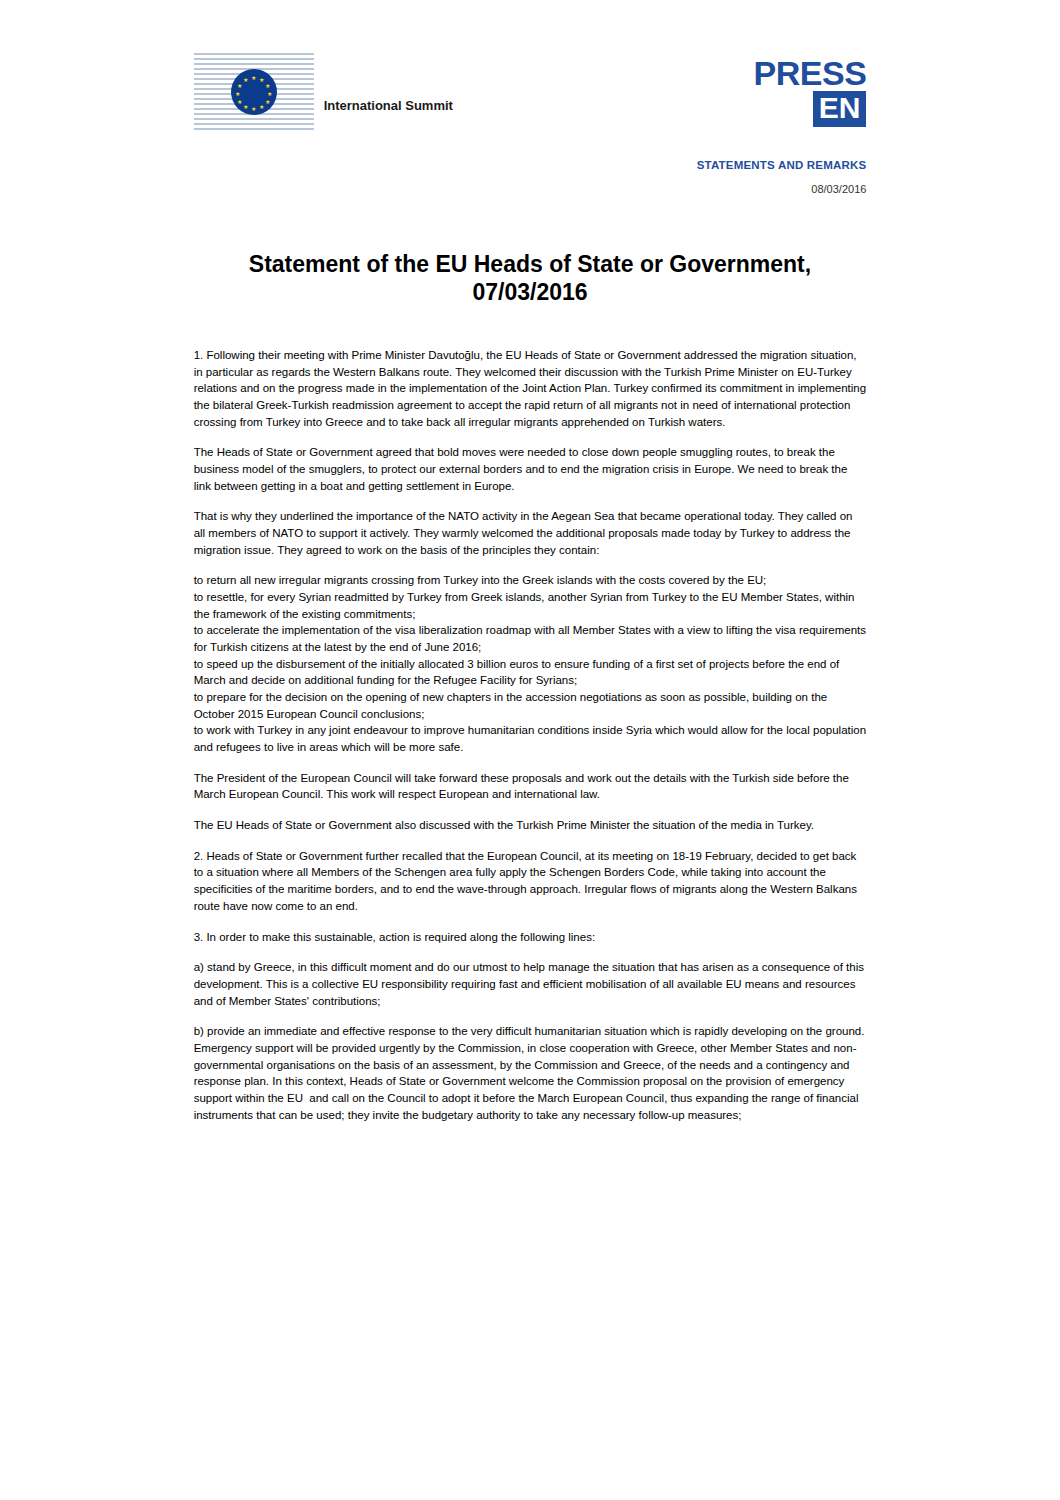★ ★ ★ ★ ★ ★ ★ ★ ★ ★ ★ ★
International Summit
PRESS
EN
STATEMENTS AND REMARKS
08/03/2016
Statement of the EU Heads of State or Government,
07/03/2016
1. Following their meeting with Prime Minister Davutoğlu, the EU Heads of State or Government addressed the migration situation, in particular as regards the Western Balkans route. They welcomed their discussion with the Turkish Prime Minister on EU-Turkey relations and on the progress made in the implementation of the Joint Action Plan. Turkey confirmed its commitment in implementing the bilateral Greek-Turkish readmission agreement to accept the rapid return of all migrants not in need of international protection crossing from Turkey into Greece and to take back all irregular migrants apprehended on Turkish waters.
The Heads of State or Government agreed that bold moves were needed to close down people smuggling routes, to break the business model of the smugglers, to protect our external borders and to end the migration crisis in Europe. We need to break the link between getting in a boat and getting settlement in Europe.
That is why they underlined the importance of the NATO activity in the Aegean Sea that became operational today. They called on all members of NATO to support it actively. They warmly welcomed the additional proposals made today by Turkey to address the migration issue. They agreed to work on the basis of the principles they contain:
to return all new irregular migrants crossing from Turkey into the Greek islands with the costs covered by the EU;
to resettle, for every Syrian readmitted by Turkey from Greek islands, another Syrian from Turkey to the EU Member States, within the framework of the existing commitments;
to accelerate the implementation of the visa liberalization roadmap with all Member States with a view to lifting the visa requirements for Turkish citizens at the latest by the end of June 2016;
to speed up the disbursement of the initially allocated 3 billion euros to ensure funding of a first set of projects before the end of March and decide on additional funding for the Refugee Facility for Syrians;
to prepare for the decision on the opening of new chapters in the accession negotiations as soon as possible, building on the October 2015 European Council conclusions;
to work with Turkey in any joint endeavour to improve humanitarian conditions inside Syria which would allow for the local population and refugees to live in areas which will be more safe.
The President of the European Council will take forward these proposals and work out the details with the Turkish side before the March European Council. This work will respect European and international law.
The EU Heads of State or Government also discussed with the Turkish Prime Minister the situation of the media in Turkey.
2. Heads of State or Government further recalled that the European Council, at its meeting on 18-19 February, decided to get back to a situation where all Members of the Schengen area fully apply the Schengen Borders Code, while taking into account the specificities of the maritime borders, and to end the wave-through approach. Irregular flows of migrants along the Western Balkans route have now come to an end.
3. In order to make this sustainable, action is required along the following lines:
a) stand by Greece, in this difficult moment and do our utmost to help manage the situation that has arisen as a consequence of this development. This is a collective EU responsibility requiring fast and efficient mobilisation of all available EU means and resources and of Member States' contributions;
b) provide an immediate and effective response to the very difficult humanitarian situation which is rapidly developing on the ground. Emergency support will be provided urgently by the Commission, in close cooperation with Greece, other Member States and non-governmental organisations on the basis of an assessment, by the Commission and Greece, of the needs and a contingency and response plan. In this context, Heads of State or Government welcome the Commission proposal on the provision of emergency support within the EU and call on the Council to adopt it before the March European Council, thus expanding the range of financial instruments that can be used; they invite the budgetary authority to take any necessary follow-up measures;